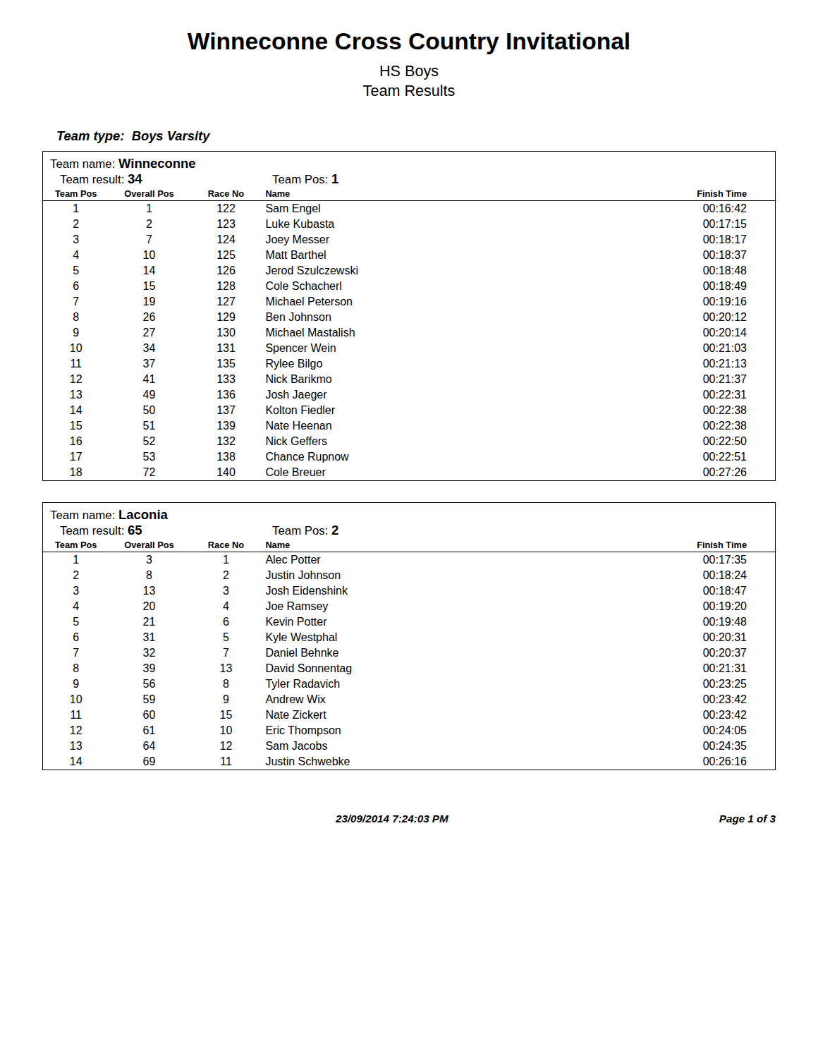Winneconne Cross Country Invitational
HS Boys
Team Results
Team type: Boys Varsity
Team name: Winneconne
Team result: 34 Team Pos: 1
| Team Pos | Overall Pos | Race No | Name | Finish Time |
| --- | --- | --- | --- | --- |
| 1 | 1 | 122 | Sam Engel | 00:16:42 |
| 2 | 2 | 123 | Luke Kubasta | 00:17:15 |
| 3 | 7 | 124 | Joey Messer | 00:18:17 |
| 4 | 10 | 125 | Matt Barthel | 00:18:37 |
| 5 | 14 | 126 | Jerod Szulczewski | 00:18:48 |
| 6 | 15 | 128 | Cole Schacherl | 00:18:49 |
| 7 | 19 | 127 | Michael Peterson | 00:19:16 |
| 8 | 26 | 129 | Ben Johnson | 00:20:12 |
| 9 | 27 | 130 | Michael Mastalish | 00:20:14 |
| 10 | 34 | 131 | Spencer Wein | 00:21:03 |
| 11 | 37 | 135 | Rylee Bilgo | 00:21:13 |
| 12 | 41 | 133 | Nick Barikmo | 00:21:37 |
| 13 | 49 | 136 | Josh Jaeger | 00:22:31 |
| 14 | 50 | 137 | Kolton Fiedler | 00:22:38 |
| 15 | 51 | 139 | Nate Heenan | 00:22:38 |
| 16 | 52 | 132 | Nick Geffers | 00:22:50 |
| 17 | 53 | 138 | Chance Rupnow | 00:22:51 |
| 18 | 72 | 140 | Cole Breuer | 00:27:26 |
Team name: Laconia
Team result: 65 Team Pos: 2
| Team Pos | Overall Pos | Race No | Name | Finish Time |
| --- | --- | --- | --- | --- |
| 1 | 3 | 1 | Alec Potter | 00:17:35 |
| 2 | 8 | 2 | Justin Johnson | 00:18:24 |
| 3 | 13 | 3 | Josh Eidenshink | 00:18:47 |
| 4 | 20 | 4 | Joe Ramsey | 00:19:20 |
| 5 | 21 | 6 | Kevin Potter | 00:19:48 |
| 6 | 31 | 5 | Kyle Westphal | 00:20:31 |
| 7 | 32 | 7 | Daniel Behnke | 00:20:37 |
| 8 | 39 | 13 | David Sonnentag | 00:21:31 |
| 9 | 56 | 8 | Tyler Radavich | 00:23:25 |
| 10 | 59 | 9 | Andrew Wix | 00:23:42 |
| 11 | 60 | 15 | Nate Zickert | 00:23:42 |
| 12 | 61 | 10 | Eric Thompson | 00:24:05 |
| 13 | 64 | 12 | Sam Jacobs | 00:24:35 |
| 14 | 69 | 11 | Justin Schwebke | 00:26:16 |
23/09/2014 7:24:03 PM Page 1 of 3